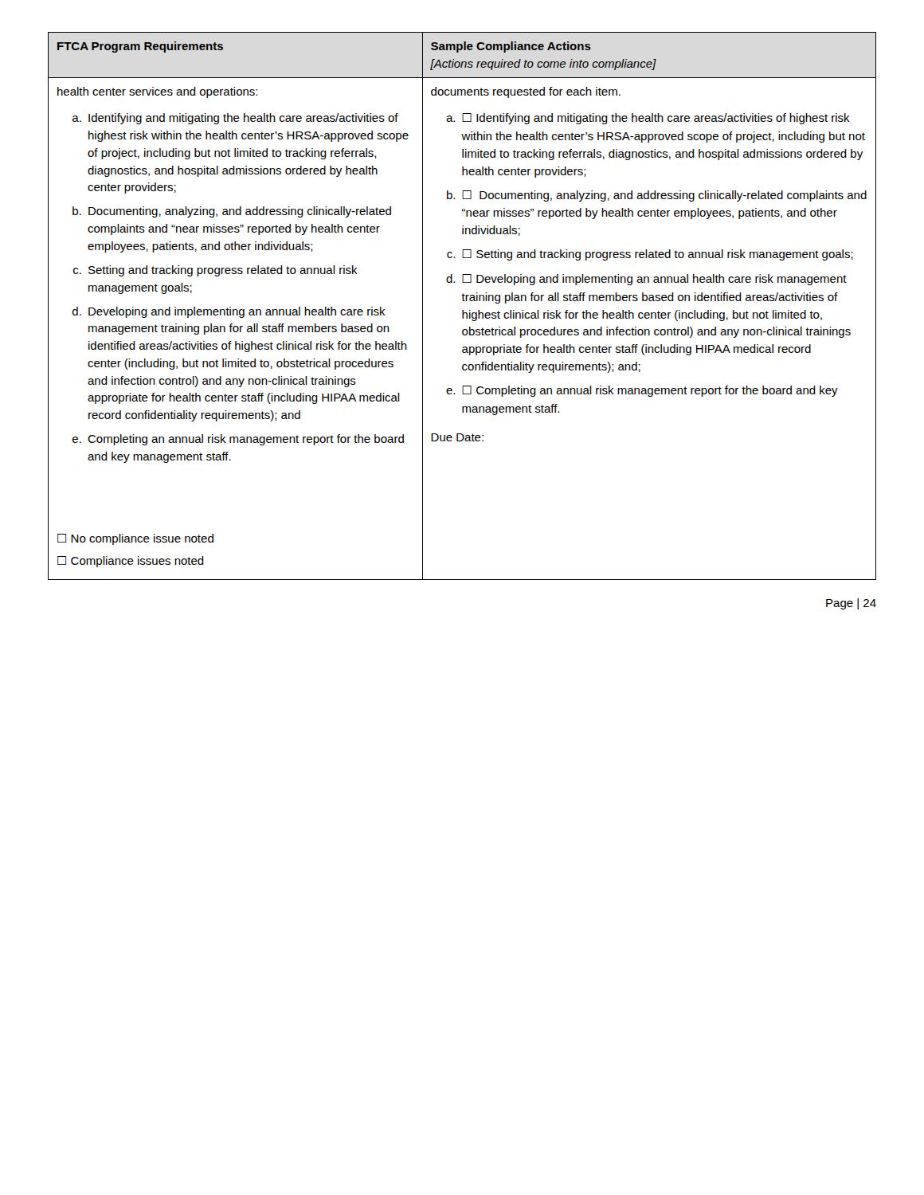| FTCA Program Requirements | Sample Compliance Actions [Actions required to come into compliance] |
| --- | --- |
| health center services and operations: Identifying and mitigating the health care areas/activities of highest risk within the health center’s HRSA-approved scope of project, including but not limited to tracking referrals, diagnostics, and hospital admissions ordered by health center providers; Documenting, analyzing, and addressing clinically-related complaints and “near misses” reported by health center employees, patients, and other individuals; Setting and tracking progress related to annual risk management goals; Developing and implementing an annual health care risk management training plan for all staff members based on identified areas/activities of highest clinical risk for the health center (including, but not limited to, obstetrical procedures and infection control) and any non-clinical trainings appropriate for health center staff (including HIPAA medical record confidentiality requirements); and Completing an annual risk management report for the board and key management staff. ☐ No compliance issue noted ☐ Compliance issues noted | documents requested for each item. ☐ Identifying and mitigating the health care areas/activities of highest risk within the health center’s HRSA-approved scope of project, including but not limited to tracking referrals, diagnostics, and hospital admissions ordered by health center providers; ☐ Documenting, analyzing, and addressing clinically-related complaints and “near misses” reported by health center employees, patients, and other individuals; ☐ Setting and tracking progress related to annual risk management goals; ☐ Developing and implementing an annual health care risk management training plan for all staff members based on identified areas/activities of highest clinical risk for the health center (including, but not limited to, obstetrical procedures and infection control) and any non-clinical trainings appropriate for health center staff (including HIPAA medical record confidentiality requirements); and; ☐ Completing an annual risk management report for the board and key management staff. Due Date: |
Page | 24